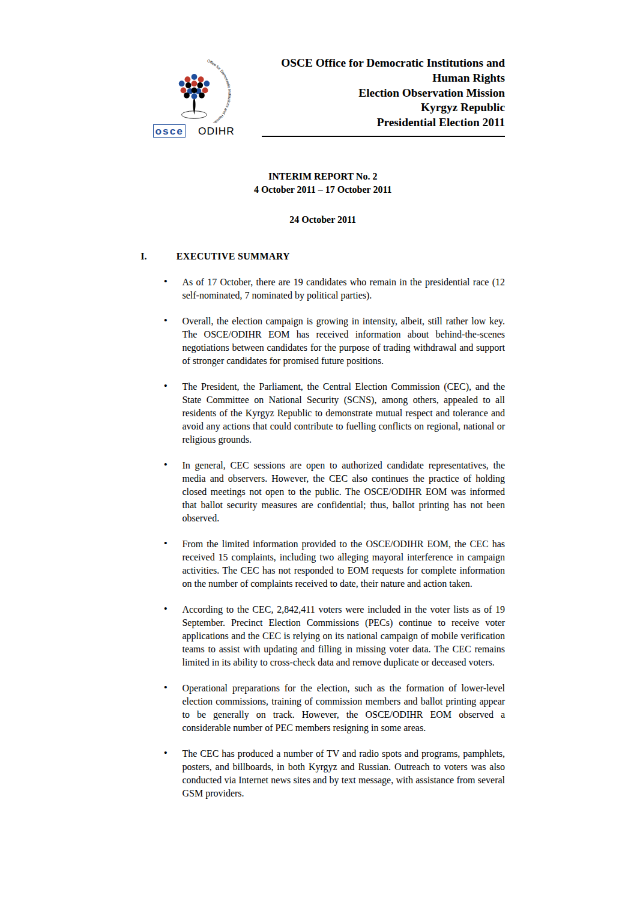osce ODIHR
OSCE Office for Democratic Institutions and Human Rights
Election Observation Mission
Kyrgyz Republic
Presidential Election 2011
INTERIM REPORT No. 2
4 October 2011 – 17 October 2011
24 October 2011
I. EXECUTIVE SUMMARY
As of 17 October, there are 19 candidates who remain in the presidential race (12 self-nominated, 7 nominated by political parties).
Overall, the election campaign is growing in intensity, albeit, still rather low key. The OSCE/ODIHR EOM has received information about behind-the-scenes negotiations between candidates for the purpose of trading withdrawal and support of stronger candidates for promised future positions.
The President, the Parliament, the Central Election Commission (CEC), and the State Committee on National Security (SCNS), among others, appealed to all residents of the Kyrgyz Republic to demonstrate mutual respect and tolerance and avoid any actions that could contribute to fuelling conflicts on regional, national or religious grounds.
In general, CEC sessions are open to authorized candidate representatives, the media and observers. However, the CEC also continues the practice of holding closed meetings not open to the public. The OSCE/ODIHR EOM was informed that ballot security measures are confidential; thus, ballot printing has not been observed.
From the limited information provided to the OSCE/ODIHR EOM, the CEC has received 15 complaints, including two alleging mayoral interference in campaign activities. The CEC has not responded to EOM requests for complete information on the number of complaints received to date, their nature and action taken.
According to the CEC, 2,842,411 voters were included in the voter lists as of 19 September. Precinct Election Commissions (PECs) continue to receive voter applications and the CEC is relying on its national campaign of mobile verification teams to assist with updating and filling in missing voter data. The CEC remains limited in its ability to cross-check data and remove duplicate or deceased voters.
Operational preparations for the election, such as the formation of lower-level election commissions, training of commission members and ballot printing appear to be generally on track. However, the OSCE/ODIHR EOM observed a considerable number of PEC members resigning in some areas.
The CEC has produced a number of TV and radio spots and programs, pamphlets, posters, and billboards, in both Kyrgyz and Russian. Outreach to voters was also conducted via Internet news sites and by text message, with assistance from several GSM providers.